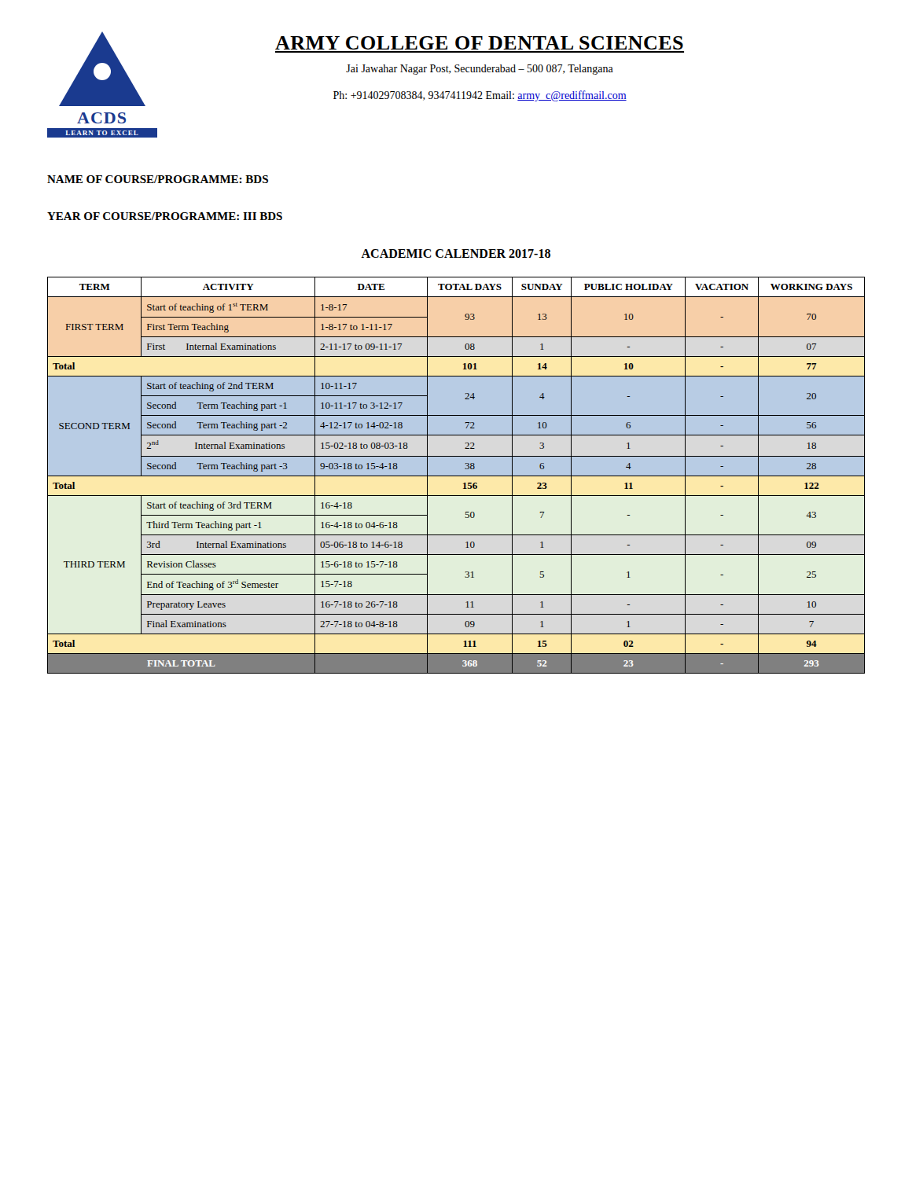ACDS
LEARN TO EXCEL
ARMY COLLEGE OF DENTAL SCIENCES
Jai Jawahar Nagar Post, Secunderabad – 500 087, Telangana
Ph: +914029708384, 9347411942 Email: army_c@rediffmail.com
NAME OF COURSE/PROGRAMME: BDS
YEAR OF COURSE/PROGRAMME: III BDS
ACADEMIC CALENDER 2017-18
| TERM | ACTIVITY | DATE | TOTAL DAYS | SUNDAY | PUBLIC HOLIDAY | VACATION | WORKING DAYS |
| --- | --- | --- | --- | --- | --- | --- | --- |
| FIRST TERM | Start of teaching of 1 st TERM | 1-8-17 | 93 | 13 | 10 | - | 70 |
| First Term Teaching | 1-8-17 to 1-11-17 |
| First Internal Examinations | 2-11-17 to 09-11-17 | 08 | 1 | - | - | 07 |
| Total | | 101 | 14 | 10 | - | 77 |
| SECOND TERM | Start of teaching of 2nd TERM | 10-11-17 | 24 | 4 | - | - | 20 |
| Second Term Teaching part -1 | 10-11-17 to 3-12-17 |
| Second Term Teaching part -2 | 4-12-17 to 14-02-18 | 72 | 10 | 6 | - | 56 |
| 2 nd Internal Examinations | 15-02-18 to 08-03-18 | 22 | 3 | 1 | - | 18 |
| Second Term Teaching part -3 | 9-03-18 to 15-4-18 | 38 | 6 | 4 | - | 28 |
| Total | | 156 | 23 | 11 | - | 122 |
| THIRD TERM | Start of teaching of 3rd TERM | 16-4-18 | 50 | 7 | - | - | 43 |
| Third Term Teaching part -1 | 16-4-18 to 04-6-18 |
| 3rd Internal Examinations | 05-06-18 to 14-6-18 | 10 | 1 | - | - | 09 |
| Revision Classes | 15-6-18 to 15-7-18 | 31 | 5 | 1 | - | 25 |
| End of Teaching of 3 rd Semester | 15-7-18 |
| Preparatory Leaves | 16-7-18 to 26-7-18 | 11 | 1 | - | - | 10 |
| Final Examinations | 27-7-18 to 04-8-18 | 09 | 1 | 1 | - | 7 |
| Total | | 111 | 15 | 02 | - | 94 |
| FINAL TOTAL | | 368 | 52 | 23 | - | 293 |